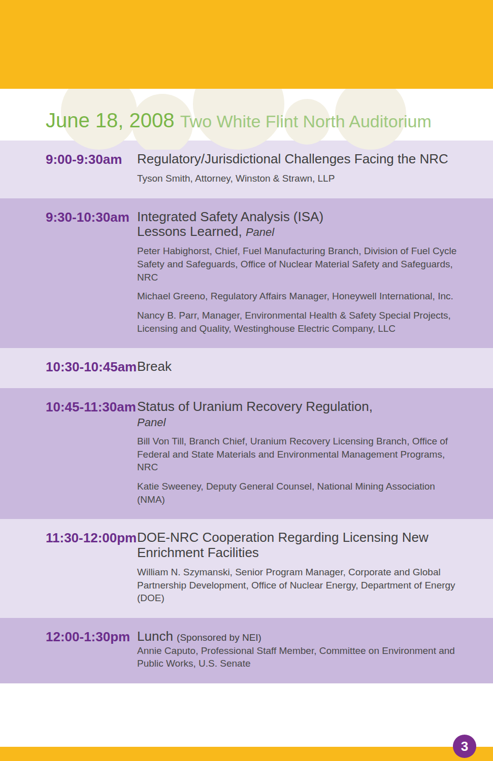June 18, 2008 Two White Flint North Auditorium
| 9:00-9:30am | Regulatory/Jurisdictional Challenges Facing the NRC Tyson Smith, Attorney, Winston & Strawn, LLP |
| 9:30-10:30am | Integrated Safety Analysis (ISA) Lessons Learned, Panel Peter Habighorst, Chief, Fuel Manufacturing Branch, Division of Fuel Cycle Safety and Safeguards, Office of Nuclear Material Safety and Safeguards, NRC Michael Greeno, Regulatory Affairs Manager, Honeywell International, Inc. Nancy B. Parr, Manager, Environmental Health & Safety Special Projects, Licensing and Quality, Westinghouse Electric Company, LLC |
| 10:30-10:45am | Break |
| 10:45-11:30am | Status of Uranium Recovery Regulation, Panel Bill Von Till, Branch Chief, Uranium Recovery Licensing Branch, Office of Federal and State Materials and Environmental Management Programs, NRC Katie Sweeney, Deputy General Counsel, National Mining Association (NMA) |
| 11:30-12:00pm | DOE-NRC Cooperation Regarding Licensing New Enrichment Facilities William N. Szymanski, Senior Program Manager, Corporate and Global Partnership Development, Office of Nuclear Energy, Department of Energy (DOE) |
| 12:00-1:30pm | Lunch (Sponsored by NEI) Annie Caputo, Professional Staff Member, Committee on Environment and Public Works, U.S. Senate |
3